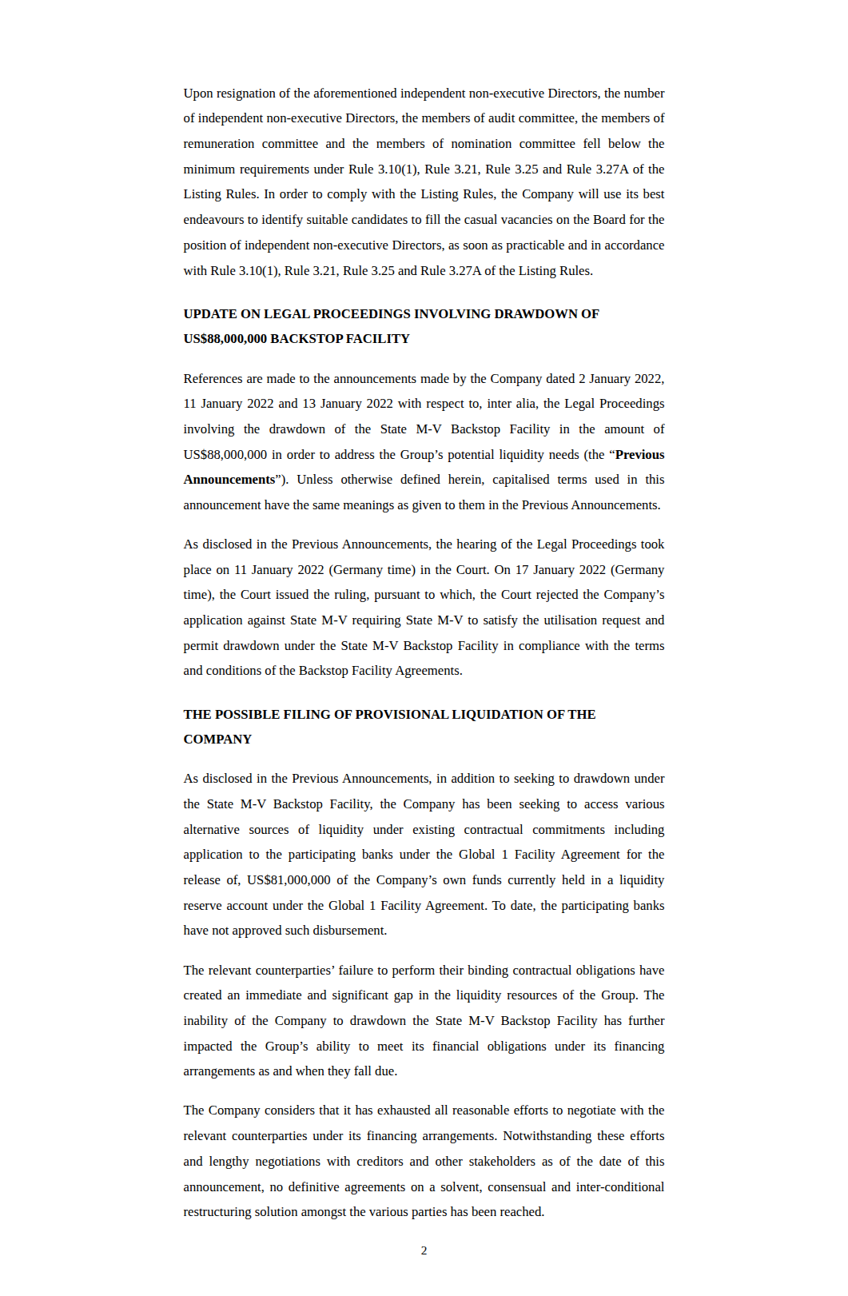Upon resignation of the aforementioned independent non-executive Directors, the number of independent non-executive Directors, the members of audit committee, the members of remuneration committee and the members of nomination committee fell below the minimum requirements under Rule 3.10(1), Rule 3.21, Rule 3.25 and Rule 3.27A of the Listing Rules. In order to comply with the Listing Rules, the Company will use its best endeavours to identify suitable candidates to fill the casual vacancies on the Board for the position of independent non-executive Directors, as soon as practicable and in accordance with Rule 3.10(1), Rule 3.21, Rule 3.25 and Rule 3.27A of the Listing Rules.
UPDATE ON LEGAL PROCEEDINGS INVOLVING DRAWDOWN OF
US$88,000,000 BACKSTOP FACILITY
References are made to the announcements made by the Company dated 2 January 2022, 11 January 2022 and 13 January 2022 with respect to, inter alia, the Legal Proceedings involving the drawdown of the State M-V Backstop Facility in the amount of US$88,000,000 in order to address the Group’s potential liquidity needs (the “Previous Announcements”). Unless otherwise defined herein, capitalised terms used in this announcement have the same meanings as given to them in the Previous Announcements.
As disclosed in the Previous Announcements, the hearing of the Legal Proceedings took place on 11 January 2022 (Germany time) in the Court. On 17 January 2022 (Germany time), the Court issued the ruling, pursuant to which, the Court rejected the Company’s application against State M-V requiring State M-V to satisfy the utilisation request and permit drawdown under the State M-V Backstop Facility in compliance with the terms and conditions of the Backstop Facility Agreements.
THE POSSIBLE FILING OF PROVISIONAL LIQUIDATION OF THE COMPANY
As disclosed in the Previous Announcements, in addition to seeking to drawdown under the State M-V Backstop Facility, the Company has been seeking to access various alternative sources of liquidity under existing contractual commitments including application to the participating banks under the Global 1 Facility Agreement for the release of, US$81,000,000 of the Company’s own funds currently held in a liquidity reserve account under the Global 1 Facility Agreement. To date, the participating banks have not approved such disbursement.
The relevant counterparties’ failure to perform their binding contractual obligations have created an immediate and significant gap in the liquidity resources of the Group. The inability of the Company to drawdown the State M-V Backstop Facility has further impacted the Group’s ability to meet its financial obligations under its financing arrangements as and when they fall due.
The Company considers that it has exhausted all reasonable efforts to negotiate with the relevant counterparties under its financing arrangements. Notwithstanding these efforts and lengthy negotiations with creditors and other stakeholders as of the date of this announcement, no definitive agreements on a solvent, consensual and inter-conditional restructuring solution amongst the various parties has been reached.
2